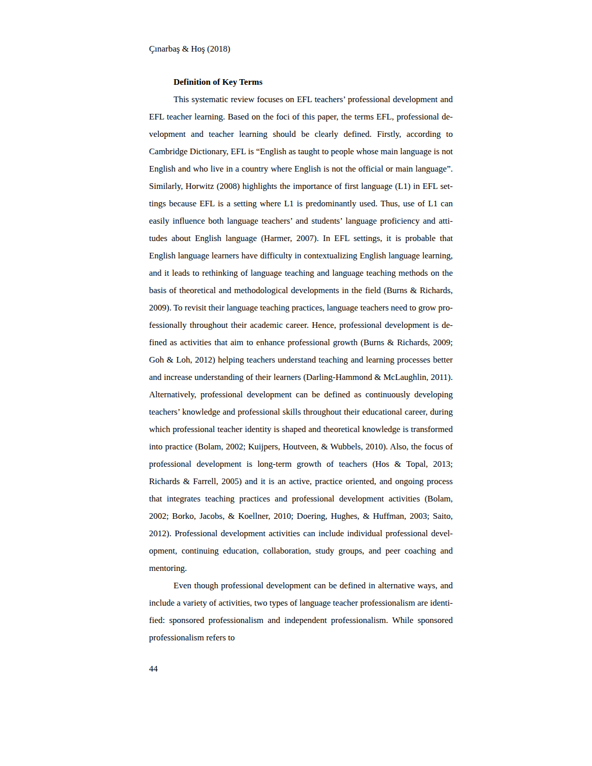Çınarbaş & Hoş (2018)
Definition of Key Terms
This systematic review focuses on EFL teachers’ professional development and EFL teacher learning. Based on the foci of this paper, the terms EFL, professional development and teacher learning should be clearly defined. Firstly, according to Cambridge Dictionary, EFL is “English as taught to people whose main language is not English and who live in a country where English is not the official or main language”. Similarly, Horwitz (2008) highlights the importance of first language (L1) in EFL settings because EFL is a setting where L1 is predominantly used. Thus, use of L1 can easily influence both language teachers’ and students’ language proficiency and attitudes about English language (Harmer, 2007). In EFL settings, it is probable that English language learners have difficulty in contextualizing English language learning, and it leads to rethinking of language teaching and language teaching methods on the basis of theoretical and methodological developments in the field (Burns & Richards, 2009). To revisit their language teaching practices, language teachers need to grow professionally throughout their academic career. Hence, professional development is defined as activities that aim to enhance professional growth (Burns & Richards, 2009; Goh & Loh, 2012) helping teachers understand teaching and learning processes better and increase understanding of their learners (Darling-Hammond & McLaughlin, 2011). Alternatively, professional development can be defined as continuously developing teachers’ knowledge and professional skills throughout their educational career, during which professional teacher identity is shaped and theoretical knowledge is transformed into practice (Bolam, 2002; Kuijpers, Houtveen, & Wubbels, 2010). Also, the focus of professional development is long-term growth of teachers (Hos & Topal, 2013; Richards & Farrell, 2005) and it is an active, practice oriented, and ongoing process that integrates teaching practices and professional development activities (Bolam, 2002; Borko, Jacobs, & Koellner, 2010; Doering, Hughes, & Huffman, 2003; Saito, 2012). Professional development activities can include individual professional development, continuing education, collaboration, study groups, and peer coaching and mentoring.
Even though professional development can be defined in alternative ways, and include a variety of activities, two types of language teacher professionalism are identified: sponsored professionalism and independent professionalism. While sponsored professionalism refers to
44